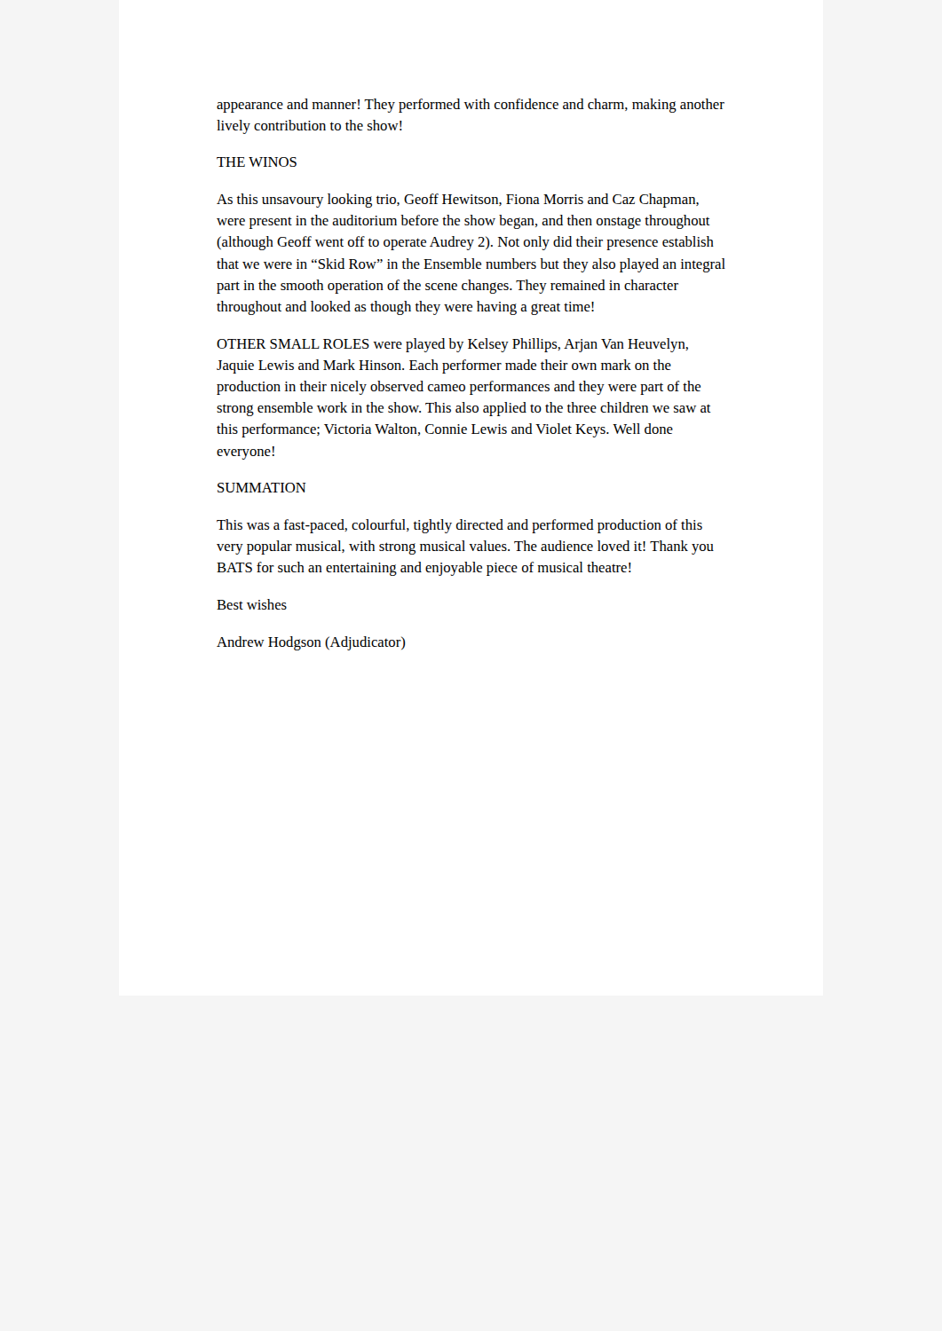appearance and manner! They performed with confidence and charm, making another lively contribution to the show!
THE WINOS
As this unsavoury looking trio, Geoff Hewitson, Fiona Morris and Caz Chapman, were present in the auditorium before the show began, and then onstage throughout (although Geoff went off to operate Audrey 2). Not only did their presence establish that we were in “Skid Row” in the Ensemble numbers but they also played an integral part in the smooth operation of the scene changes. They remained in character throughout and looked as though they were having a great time!
OTHER SMALL ROLES were played by Kelsey Phillips, Arjan Van Heuvelyn, Jaquie Lewis and Mark Hinson. Each performer made their own mark on the production in their nicely observed cameo performances and they were part of the strong ensemble work in the show. This also applied to the three children we saw at this performance; Victoria Walton, Connie Lewis and Violet Keys. Well done everyone!
SUMMATION
This was a fast-paced, colourful, tightly directed and performed production of this very popular musical, with strong musical values. The audience loved it! Thank you BATS for such an entertaining and enjoyable piece of musical theatre!
Best wishes
Andrew Hodgson (Adjudicator)